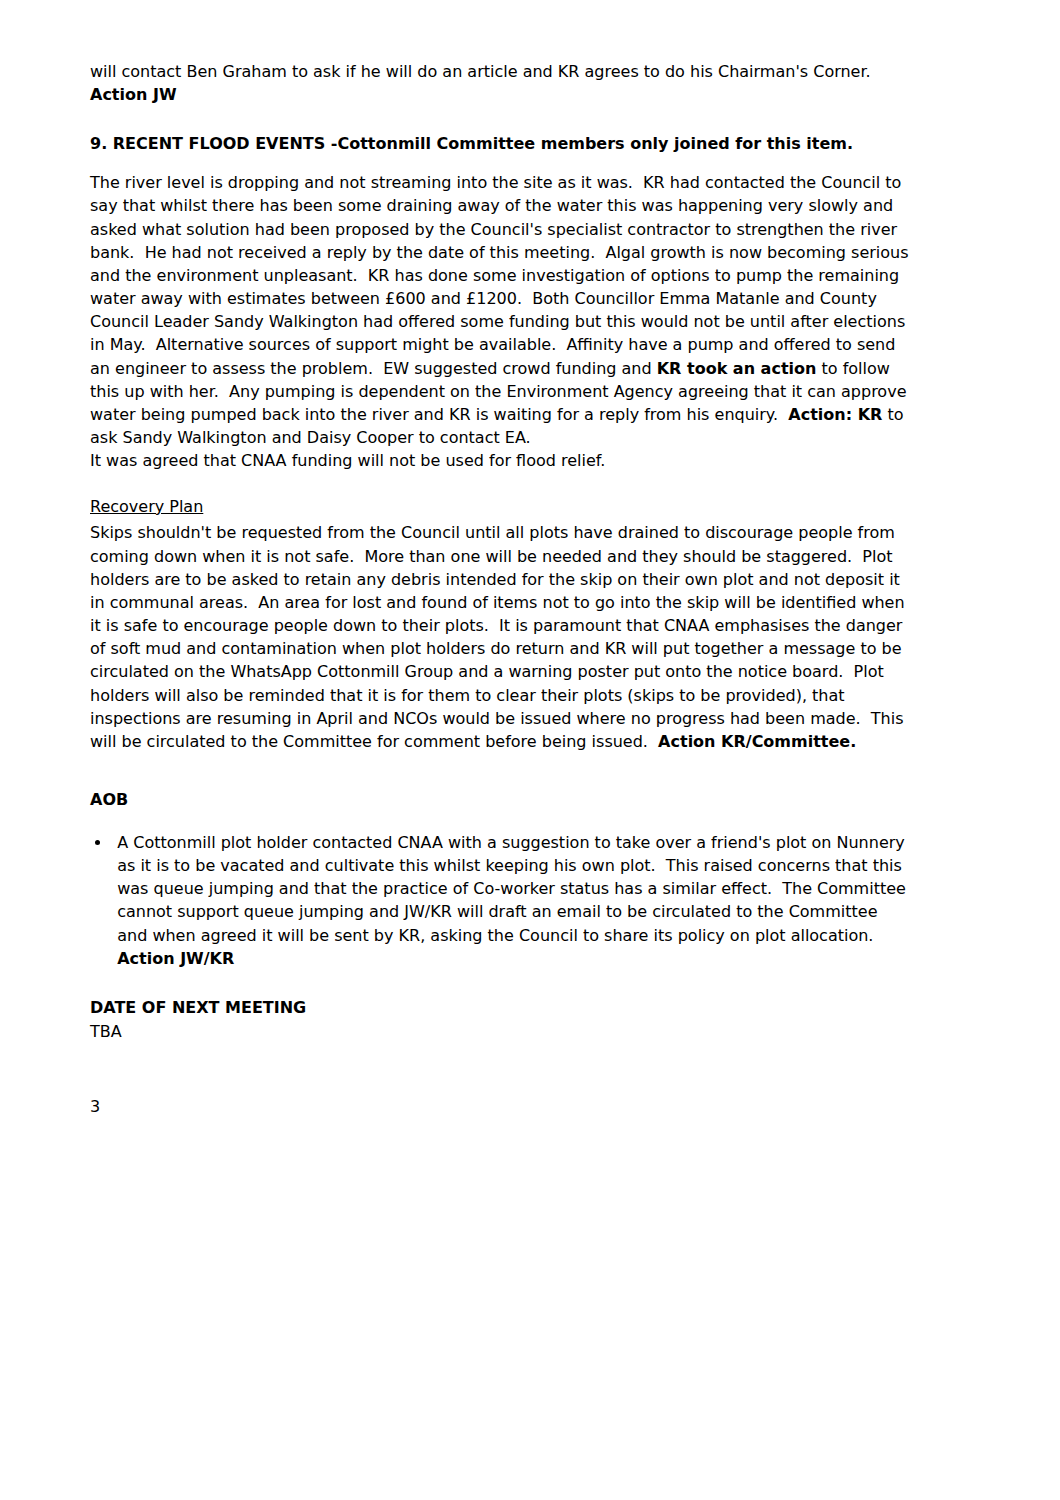will contact Ben Graham to ask if he will do an article and KR agrees to do his Chairman's Corner. Action JW
9. RECENT FLOOD EVENTS -Cottonmill Committee members only joined for this item.
The river level is dropping and not streaming into the site as it was. KR had contacted the Council to say that whilst there has been some draining away of the water this was happening very slowly and asked what solution had been proposed by the Council's specialist contractor to strengthen the river bank. He had not received a reply by the date of this meeting. Algal growth is now becoming serious and the environment unpleasant. KR has done some investigation of options to pump the remaining water away with estimates between £600 and £1200. Both Councillor Emma Matanle and County Council Leader Sandy Walkington had offered some funding but this would not be until after elections in May. Alternative sources of support might be available. Affinity have a pump and offered to send an engineer to assess the problem. EW suggested crowd funding and KR took an action to follow this up with her. Any pumping is dependent on the Environment Agency agreeing that it can approve water being pumped back into the river and KR is waiting for a reply from his enquiry. Action: KR to ask Sandy Walkington and Daisy Cooper to contact EA.
It was agreed that CNAA funding will not be used for flood relief.
Recovery Plan
Skips shouldn't be requested from the Council until all plots have drained to discourage people from coming down when it is not safe. More than one will be needed and they should be staggered. Plot holders are to be asked to retain any debris intended for the skip on their own plot and not deposit it in communal areas. An area for lost and found of items not to go into the skip will be identified when it is safe to encourage people down to their plots. It is paramount that CNAA emphasises the danger of soft mud and contamination when plot holders do return and KR will put together a message to be circulated on the WhatsApp Cottonmill Group and a warning poster put onto the notice board. Plot holders will also be reminded that it is for them to clear their plots (skips to be provided), that inspections are resuming in April and NCOs would be issued where no progress had been made. This will be circulated to the Committee for comment before being issued. Action KR/Committee.
AOB
A Cottonmill plot holder contacted CNAA with a suggestion to take over a friend's plot on Nunnery as it is to be vacated and cultivate this whilst keeping his own plot. This raised concerns that this was queue jumping and that the practice of Co-worker status has a similar effect. The Committee cannot support queue jumping and JW/KR will draft an email to be circulated to the Committee and when agreed it will be sent by KR, asking the Council to share its policy on plot allocation. Action JW/KR
DATE OF NEXT MEETING
TBA
3